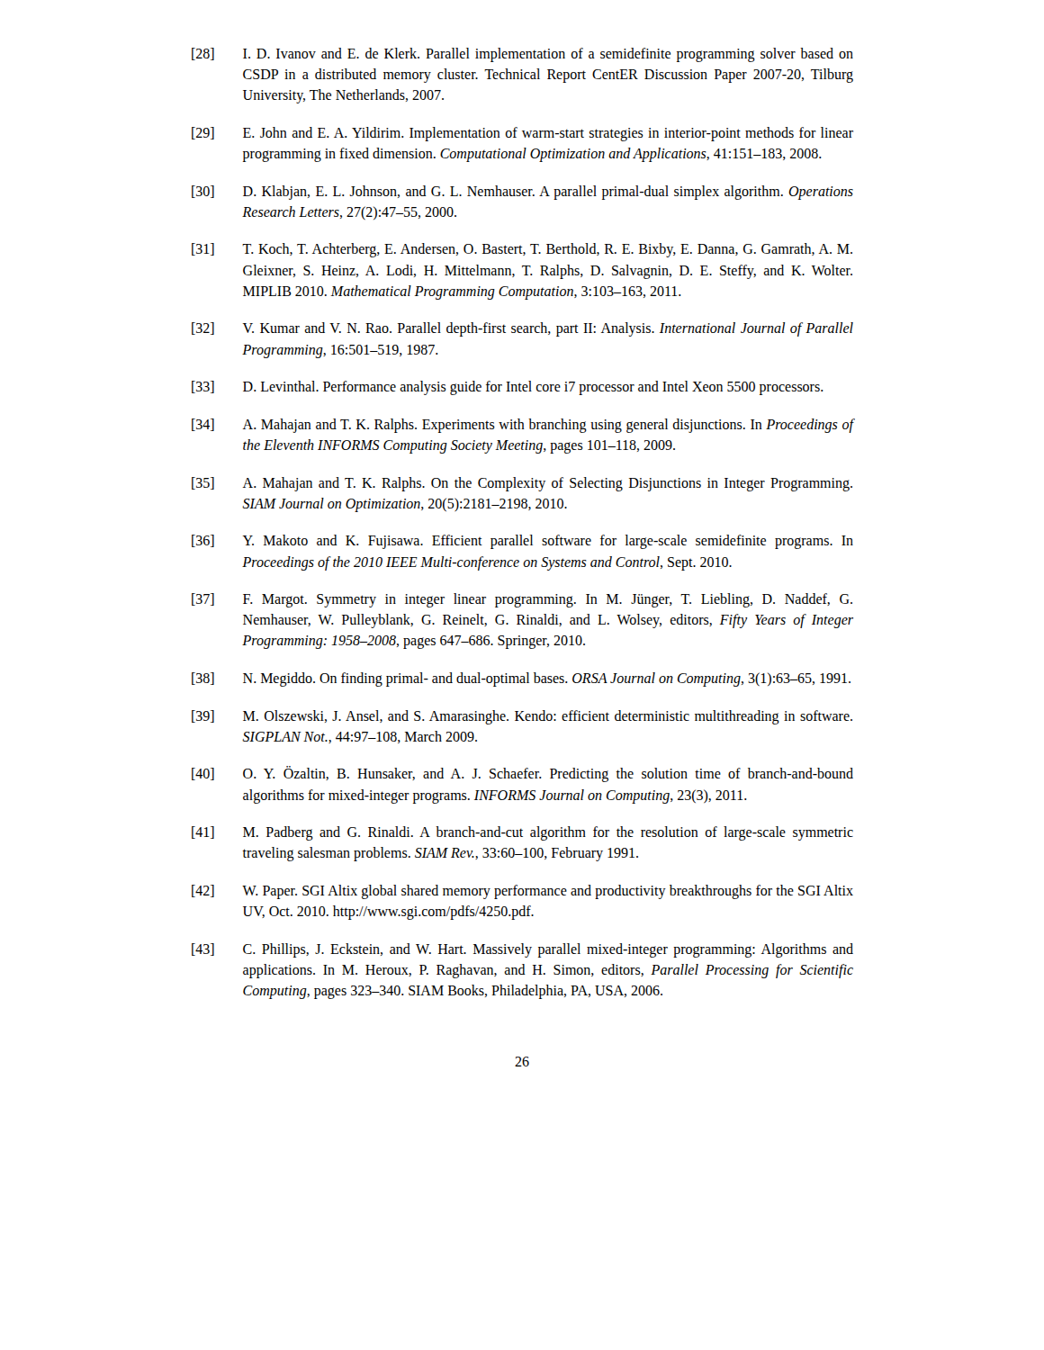[28] I. D. Ivanov and E. de Klerk. Parallel implementation of a semidefinite programming solver based on CSDP in a distributed memory cluster. Technical Report CentER Discussion Paper 2007-20, Tilburg University, The Netherlands, 2007.
[29] E. John and E. A. Yildirim. Implementation of warm-start strategies in interior-point methods for linear programming in fixed dimension. Computational Optimization and Applications, 41:151–183, 2008.
[30] D. Klabjan, E. L. Johnson, and G. L. Nemhauser. A parallel primal-dual simplex algorithm. Operations Research Letters, 27(2):47–55, 2000.
[31] T. Koch, T. Achterberg, E. Andersen, O. Bastert, T. Berthold, R. E. Bixby, E. Danna, G. Gamrath, A. M. Gleixner, S. Heinz, A. Lodi, H. Mittelmann, T. Ralphs, D. Salvagnin, D. E. Steffy, and K. Wolter. MIPLIB 2010. Mathematical Programming Computation, 3:103–163, 2011.
[32] V. Kumar and V. N. Rao. Parallel depth-first search, part II: Analysis. International Journal of Parallel Programming, 16:501–519, 1987.
[33] D. Levinthal. Performance analysis guide for Intel core i7 processor and Intel Xeon 5500 processors.
[34] A. Mahajan and T. K. Ralphs. Experiments with branching using general disjunctions. In Proceedings of the Eleventh INFORMS Computing Society Meeting, pages 101–118, 2009.
[35] A. Mahajan and T. K. Ralphs. On the Complexity of Selecting Disjunctions in Integer Programming. SIAM Journal on Optimization, 20(5):2181–2198, 2010.
[36] Y. Makoto and K. Fujisawa. Efficient parallel software for large-scale semidefinite programs. In Proceedings of the 2010 IEEE Multi-conference on Systems and Control, Sept. 2010.
[37] F. Margot. Symmetry in integer linear programming. In M. Jünger, T. Liebling, D. Naddef, G. Nemhauser, W. Pulleyblank, G. Reinelt, G. Rinaldi, and L. Wolsey, editors, Fifty Years of Integer Programming: 1958–2008, pages 647–686. Springer, 2010.
[38] N. Megiddo. On finding primal- and dual-optimal bases. ORSA Journal on Computing, 3(1):63–65, 1991.
[39] M. Olszewski, J. Ansel, and S. Amarasinghe. Kendo: efficient deterministic multithreading in software. SIGPLAN Not., 44:97–108, March 2009.
[40] O. Y. Özaltin, B. Hunsaker, and A. J. Schaefer. Predicting the solution time of branch-and-bound algorithms for mixed-integer programs. INFORMS Journal on Computing, 23(3), 2011.
[41] M. Padberg and G. Rinaldi. A branch-and-cut algorithm for the resolution of large-scale symmetric traveling salesman problems. SIAM Rev., 33:60–100, February 1991.
[42] W. Paper. SGI Altix global shared memory performance and productivity breakthroughs for the SGI Altix UV, Oct. 2010. http://www.sgi.com/pdfs/4250.pdf.
[43] C. Phillips, J. Eckstein, and W. Hart. Massively parallel mixed-integer programming: Algorithms and applications. In M. Heroux, P. Raghavan, and H. Simon, editors, Parallel Processing for Scientific Computing, pages 323–340. SIAM Books, Philadelphia, PA, USA, 2006.
26